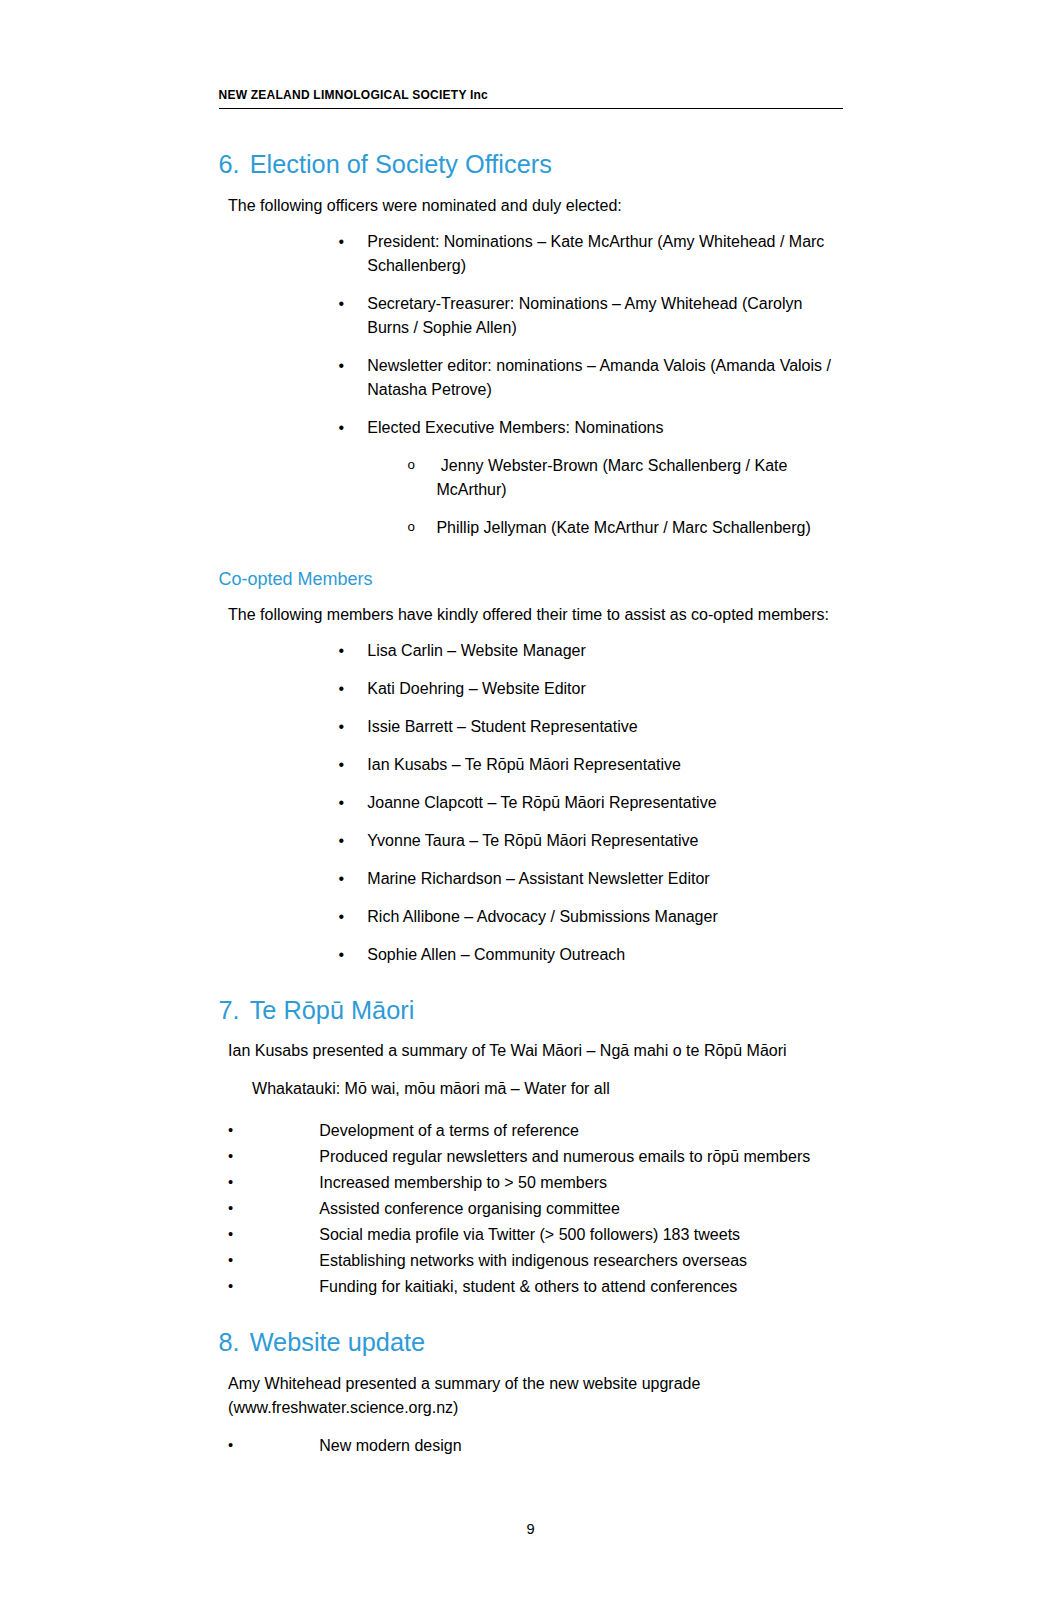NEW ZEALAND LIMNOLOGICAL SOCIETY Inc
6. Election of Society Officers
The following officers were nominated and duly elected:
President: Nominations – Kate McArthur (Amy Whitehead / Marc Schallenberg)
Secretary-Treasurer: Nominations – Amy Whitehead (Carolyn Burns / Sophie Allen)
Newsletter editor: nominations – Amanda Valois (Amanda Valois / Natasha Petrove)
Elected Executive Members: Nominations
Jenny Webster-Brown (Marc Schallenberg / Kate McArthur)
Phillip Jellyman (Kate McArthur / Marc Schallenberg)
Co-opted Members
The following members have kindly offered their time to assist as co-opted members:
Lisa Carlin – Website Manager
Kati Doehring – Website Editor
Issie Barrett – Student Representative
Ian Kusabs – Te Rōpū Māori Representative
Joanne Clapcott – Te Rōpū Māori Representative
Yvonne Taura – Te Rōpū Māori Representative
Marine Richardson – Assistant Newsletter Editor
Rich Allibone – Advocacy / Submissions Manager
Sophie Allen – Community Outreach
7. Te Rōpū Māori
Ian Kusabs presented a summary of Te Wai Māori – Ngā mahi o te Rōpū Māori
Whakatauki: Mō wai, mōu māori mā – Water for all
Development of a terms of reference
Produced regular newsletters and numerous emails to rōpū members
Increased membership to > 50 members
Assisted conference organising committee
Social media profile via Twitter (> 500 followers) 183 tweets
Establishing networks with indigenous researchers overseas
Funding for kaitiaki, student & others to attend conferences
8. Website update
Amy Whitehead presented a summary of the new website upgrade (www.freshwater.science.org.nz)
New modern design
9